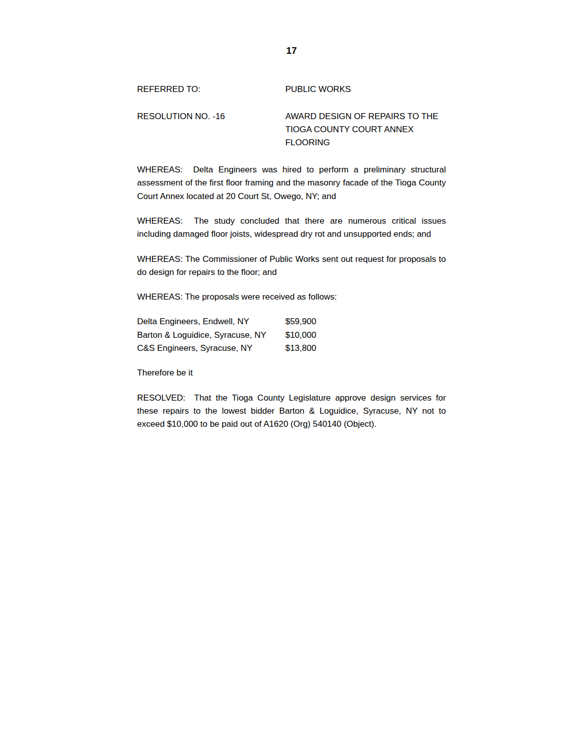17
REFERRED TO:
PUBLIC WORKS
RESOLUTION NO. -16
AWARD DESIGN OF REPAIRS TO THE TIOGA COUNTY COURT ANNEX FLOORING
WHEREAS: Delta Engineers was hired to perform a preliminary structural assessment of the first floor framing and the masonry facade of the Tioga County Court Annex located at 20 Court St, Owego, NY; and
WHEREAS: The study concluded that there are numerous critical issues including damaged floor joists, widespread dry rot and unsupported ends; and
WHEREAS: The Commissioner of Public Works sent out request for proposals to do design for repairs to the floor; and
WHEREAS: The proposals were received as follows:
Delta Engineers, Endwell, NY
$59,900
Barton & Loguidice, Syracuse, NY
$10,000
C&S Engineers, Syracuse, NY
$13,800
Therefore be it
RESOLVED: That the Tioga County Legislature approve design services for these repairs to the lowest bidder Barton & Loguidice, Syracuse, NY not to exceed $10,000 to be paid out of A1620 (Org) 540140 (Object).